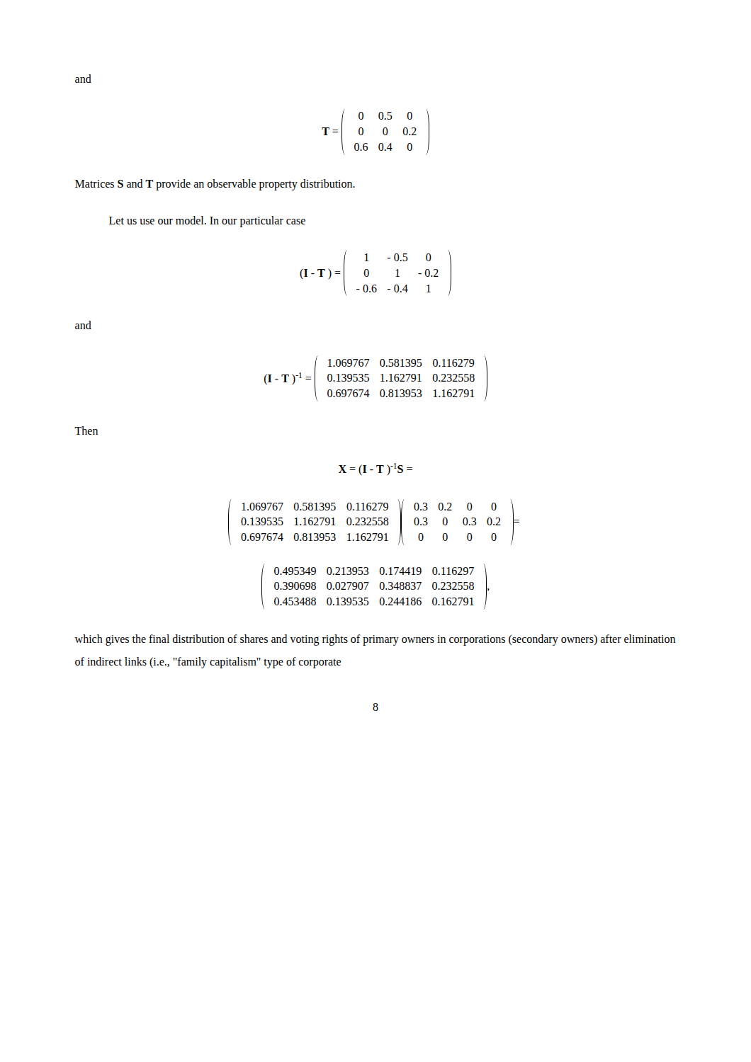and
T=
| 0 | 0.5 | 0 |
| 0 | 0 | 0.2 |
| 0.6 | 0.4 | 0 |
Matrices S and T provide an observable property distribution.
Let us use our model. In our particular case
(I - T ) =
| 1 | - 0.5 | 0 |
| 0 | 1 | - 0.2 |
| - 0.6 | - 0.4 | 1 |
and
(I - T )-1 =
| 1.069767 | 0.581395 | 0.116279 |
| 0.139535 | 1.162791 | 0.232558 |
| 0.697674 | 0.813953 | 1.162791 |
Then
X = (I - T )-1 S =
| 1.069767 | 0.581395 | 0.116279 |
| 0.139535 | 1.162791 | 0.232558 |
| 0.697674 | 0.813953 | 1.162791 |
| 0.3 | 0.2 | 0 | 0 |
| 0.3 | 0 | 0.3 | 0.2 |
| 0 | 0 | 0 | 0 |
=
| 0.495349 | 0.213953 | 0.174419 | 0.116297 |
| 0.390698 | 0.027907 | 0.348837 | 0.232558 |
| 0.453488 | 0.139535 | 0.244186 | 0.162791 |
,
which gives the final distribution of shares and voting rights of primary owners in corporations (secondary owners) after elimination of indirect links (i.e., "family capitalism" type of corporate
8